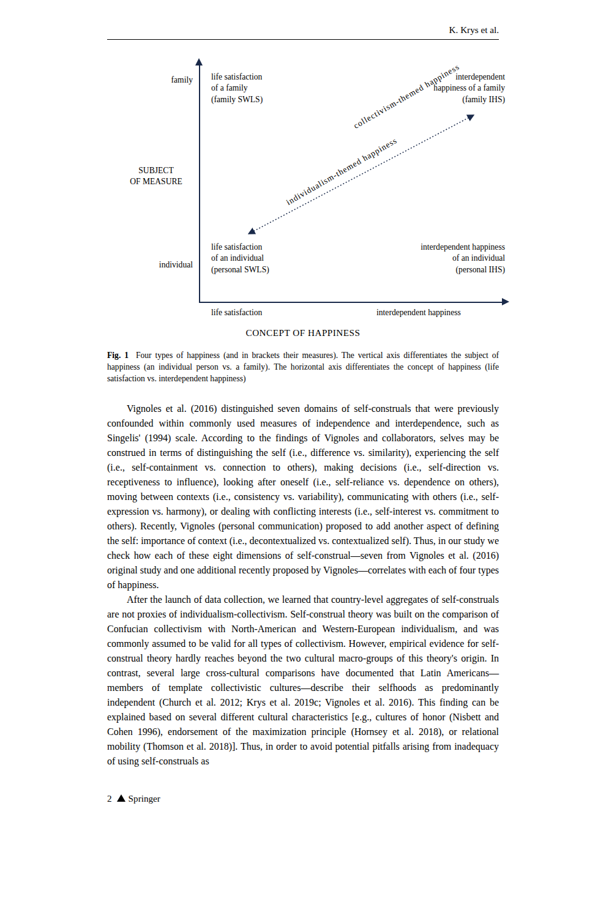K. Krys et al.
family
individual
SUBJECT
OF MEASURE
life satisfaction
interdependent happiness
life satisfaction
of a family
(family SWLS)
interdependent
happiness of a family
(family IHS)
life satisfaction
of an individual
(personal SWLS)
interdependent happiness
of an individual
(personal IHS)
collectivism-themed happiness
individualism-themed happiness
CONCEPT OF HAPPINESS
Fig. 1 Four types of happiness (and in brackets their measures). The vertical axis differentiates the subject of happiness (an individual person vs. a family). The horizontal axis differentiates the concept of happiness (life satisfaction vs. interdependent happiness)
Vignoles et al. (2016) distinguished seven domains of self-construals that were previously confounded within commonly used measures of independence and interdependence, such as Singelis' (1994) scale. According to the findings of Vignoles and collaborators, selves may be construed in terms of distinguishing the self (i.e., difference vs. similarity), experiencing the self (i.e., self-containment vs. connection to others), making decisions (i.e., self-direction vs. receptiveness to influence), looking after oneself (i.e., self-reliance vs. dependence on others), moving between contexts (i.e., consistency vs. variability), communicating with others (i.e., self-expression vs. harmony), or dealing with conflicting interests (i.e., self-interest vs. commitment to others). Recently, Vignoles (personal communication) proposed to add another aspect of defining the self: importance of context (i.e., decontextualized vs. contextualized self). Thus, in our study we check how each of these eight dimensions of self-construal—seven from Vignoles et al. (2016) original study and one additional recently proposed by Vignoles—correlates with each of four types of happiness.
After the launch of data collection, we learned that country-level aggregates of self-construals are not proxies of individualism-collectivism. Self-construal theory was built on the comparison of Confucian collectivism with North-American and Western-European individualism, and was commonly assumed to be valid for all types of collectivism. However, empirical evidence for self-construal theory hardly reaches beyond the two cultural macro-groups of this theory's origin. In contrast, several large cross-cultural comparisons have documented that Latin Americans—members of template collectivistic cultures—describe their selfhoods as predominantly independent (Church et al. 2012; Krys et al. 2019c; Vignoles et al. 2016). This finding can be explained based on several different cultural characteristics [e.g., cultures of honor (Nisbett and Cohen 1996), endorsement of the maximization principle (Hornsey et al. 2018), or relational mobility (Thomson et al. 2018)]. Thus, in order to avoid potential pitfalls arising from inadequacy of using self-construals as
2 Springer